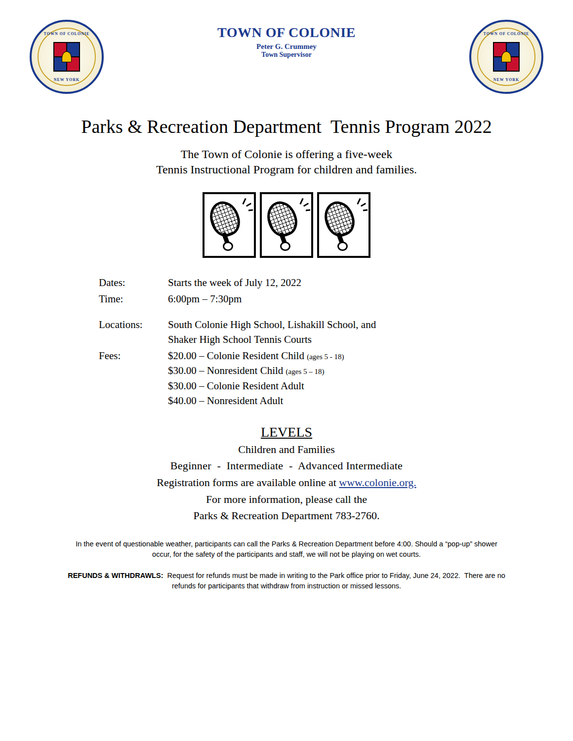TOWN OF COLONIE
NEW YORK
TOWN OF COLONIE
Peter G. Crummey
Town Supervisor
TOWN OF COLONIE
NEW YORK
Parks & Recreation Department Tennis Program 2022
The Town of Colonie is offering a five-week
Tennis Instructional Program for children and families.
| Dates: | Starts the week of July 12, 2022 |
| Time: | 6:00pm – 7:30pm |
| Locations: | South Colonie High School, Lishakill School, and Shaker High School Tennis Courts |
| Fees: | $20.00 – Colonie Resident Child (ages 5 - 18) $30.00 – Nonresident Child (ages 5 – 18) $30.00 – Colonie Resident Adult $40.00 – Nonresident Adult |
LEVELS
Children and Families
Beginner - Intermediate - Advanced Intermediate
Registration forms are available online at www.colonie.org.
For more information, please call the
Parks & Recreation Department 783-2760.
In the event of questionable weather, participants can call the Parks & Recreation Department before 4:00. Should a “pop-up” shower occur, for the safety of the participants and staff, we will not be playing on wet courts.
REFUNDS & WITHDRAWLS: Request for refunds must be made in writing to the Park office prior to Friday, June 24, 2022. There are no refunds for participants that withdraw from instruction or missed lessons.